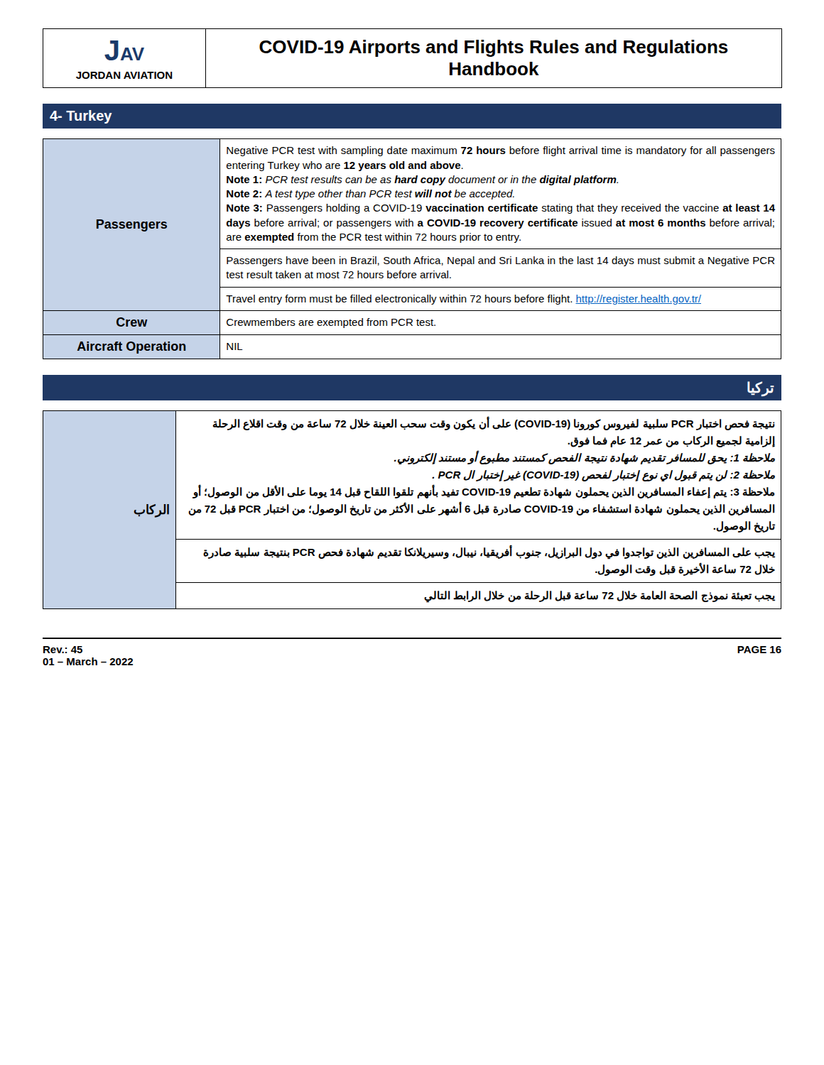JAV
JORDAN AVIATION
COVID-19 Airports and Flights Rules and Regulations Handbook
4- Turkey
| Passengers | Negative PCR test with sampling date maximum 72 hours before flight arrival time is mandatory for all passengers entering Turkey who are 12 years old and above . Note 1: PCR test results can be as hard copy document or in the digital platform . Note 2: A test type other than PCR test will not be accepted. Note 3: Passengers holding a COVID-19 vaccination certificate stating that they received the vaccine at least 14 days before arrival; or passengers with a COVID-19 recovery certificate issued at most 6 months before arrival; are exempted from the PCR test within 72 hours prior to entry. |
| Passengers have been in Brazil, South Africa, Nepal and Sri Lanka in the last 14 days must submit a Negative PCR test result taken at most 72 hours before arrival. |
| Travel entry form must be filled electronically within 72 hours before flight. http://register.health.gov.tr/ |
| Crew | Crewmembers are exempted from PCR test. |
| Aircraft Operation | NIL |
تركيا
| نتيجة فحص اختبار PCR سلبية لفيروس كورونا (COVID-19) على أن يكون وقت سحب العينة خلال 72 ساعة من وقت اقلاع الرحلة إلزامية لجميع الركاب من عمر 12 عام فما فوق. ملاحظة 1: يحق للمسافر تقديم شهادة نتيجة الفحص كمستند مطبوع أو مستند إلكتروني. ملاحظة 2: لن يتم قبول اي نوع إختبار لفحص (COVID-19) غير إختبار ال PCR . ملاحظة 3: يتم إعفاء المسافرين الذين يحملون شهادة تطعيم COVID-19 تفيد بأنهم تلقوا اللقاح قبل 14 يوما على الأقل من الوصول؛ أو المسافرين الذين يحملون شهادة استشفاء من COVID-19 صادرة قبل 6 أشهر على الأكثر من تاريخ الوصول؛ من اختبار PCR قبل 72 من تاريخ الوصول. | الركاب |
| يجب على المسافرين الذين تواجدوا في دول البرازيل، جنوب أفريقيا، نيبال، وسيريلانكا تقديم شهادة فحص PCR بنتيجة سلبية صادرة خلال 72 ساعة الأخيرة قبل وقت الوصول. |
| يجب تعبئة نموذج الصحة العامة خلال 72 ساعة قبل الرحلة من خلال الرابط التالي |
Rev.: 45
01 – March – 2022
PAGE 16